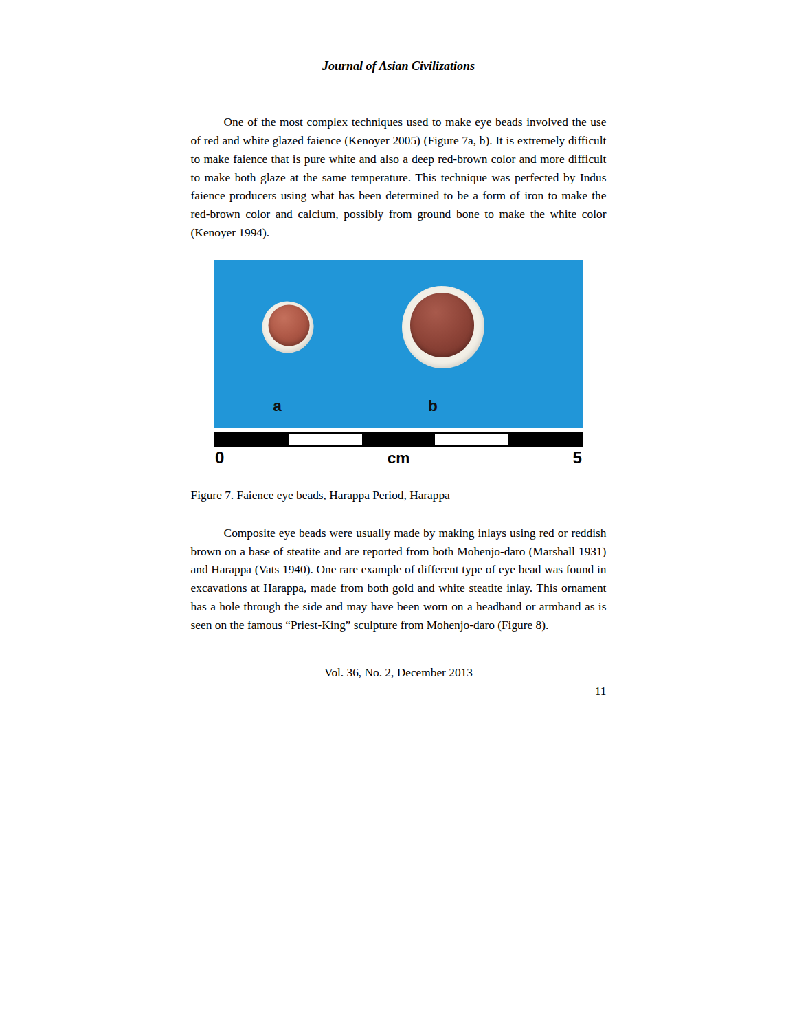Journal of Asian Civilizations
One of the most complex techniques used to make eye beads involved the use of red and white glazed faience (Kenoyer 2005) (Figure 7a, b). It is extremely difficult to make faience that is pure white and also a deep red-brown color and more difficult to make both glaze at the same temperature. This technique was perfected by Indus faience producers using what has been determined to be a form of iron to make the red-brown color and calcium, possibly from ground bone to make the white color (Kenoyer 1994).
a b
0 cm 5
Figure 7. Faience eye beads, Harappa Period, Harappa
Composite eye beads were usually made by making inlays using red or reddish brown on a base of steatite and are reported from both Mohenjo-daro (Marshall 1931) and Harappa (Vats 1940). One rare example of different type of eye bead was found in excavations at Harappa, made from both gold and white steatite inlay. This ornament has a hole through the side and may have been worn on a headband or armband as is seen on the famous “Priest-King” sculpture from Mohenjo-daro (Figure 8).
Vol. 36, No. 2, December 2013
11